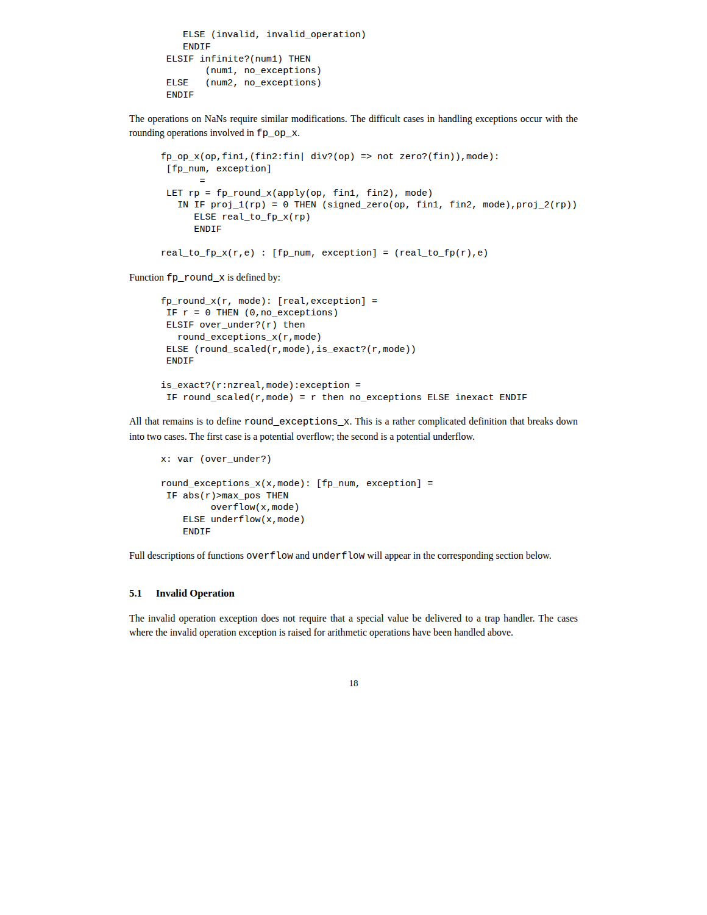ELSE (invalid, invalid_operation)
      ENDIF
   ELSIF infinite?(num1) THEN
          (num1, no_exceptions)
   ELSE   (num2, no_exceptions)
   ENDIF
The operations on NaNs require similar modifications. The difficult cases in handling exceptions occur with the rounding operations involved in fp_op_x.
  fp_op_x(op,fin1,(fin2:fin| div?(op) => not zero?(fin)),mode):
   [fp_num, exception]
         =
   LET rp = fp_round_x(apply(op, fin1, fin2), mode)
     IN IF proj_1(rp) = 0 THEN (signed_zero(op, fin1, fin2, mode),proj_2(rp))
        ELSE real_to_fp_x(rp)
        ENDIF

  real_to_fp_x(r,e) : [fp_num, exception] = (real_to_fp(r),e)
Function fp_round_x is defined by:
  fp_round_x(r, mode): [real,exception] =
   IF r = 0 THEN (0,no_exceptions)
   ELSIF over_under?(r) then
     round_exceptions_x(r,mode)
   ELSE (round_scaled(r,mode),is_exact?(r,mode))
   ENDIF

  is_exact?(r:nzreal,mode):exception =
   IF round_scaled(r,mode) = r then no_exceptions ELSE inexact ENDIF
All that remains is to define round_exceptions_x. This is a rather complicated definition that breaks down into two cases. The first case is a potential overflow; the second is a potential underflow.
  x: var (over_under?)

  round_exceptions_x(x,mode): [fp_num, exception] =
   IF abs(r)>max_pos THEN
           overflow(x,mode)
      ELSE underflow(x,mode)
      ENDIF
Full descriptions of functions overflow and underflow will appear in the corresponding section below.
5.1 Invalid Operation
The invalid operation exception does not require that a special value be delivered to a trap handler. The cases where the invalid operation exception is raised for arithmetic operations have been handled above.
18